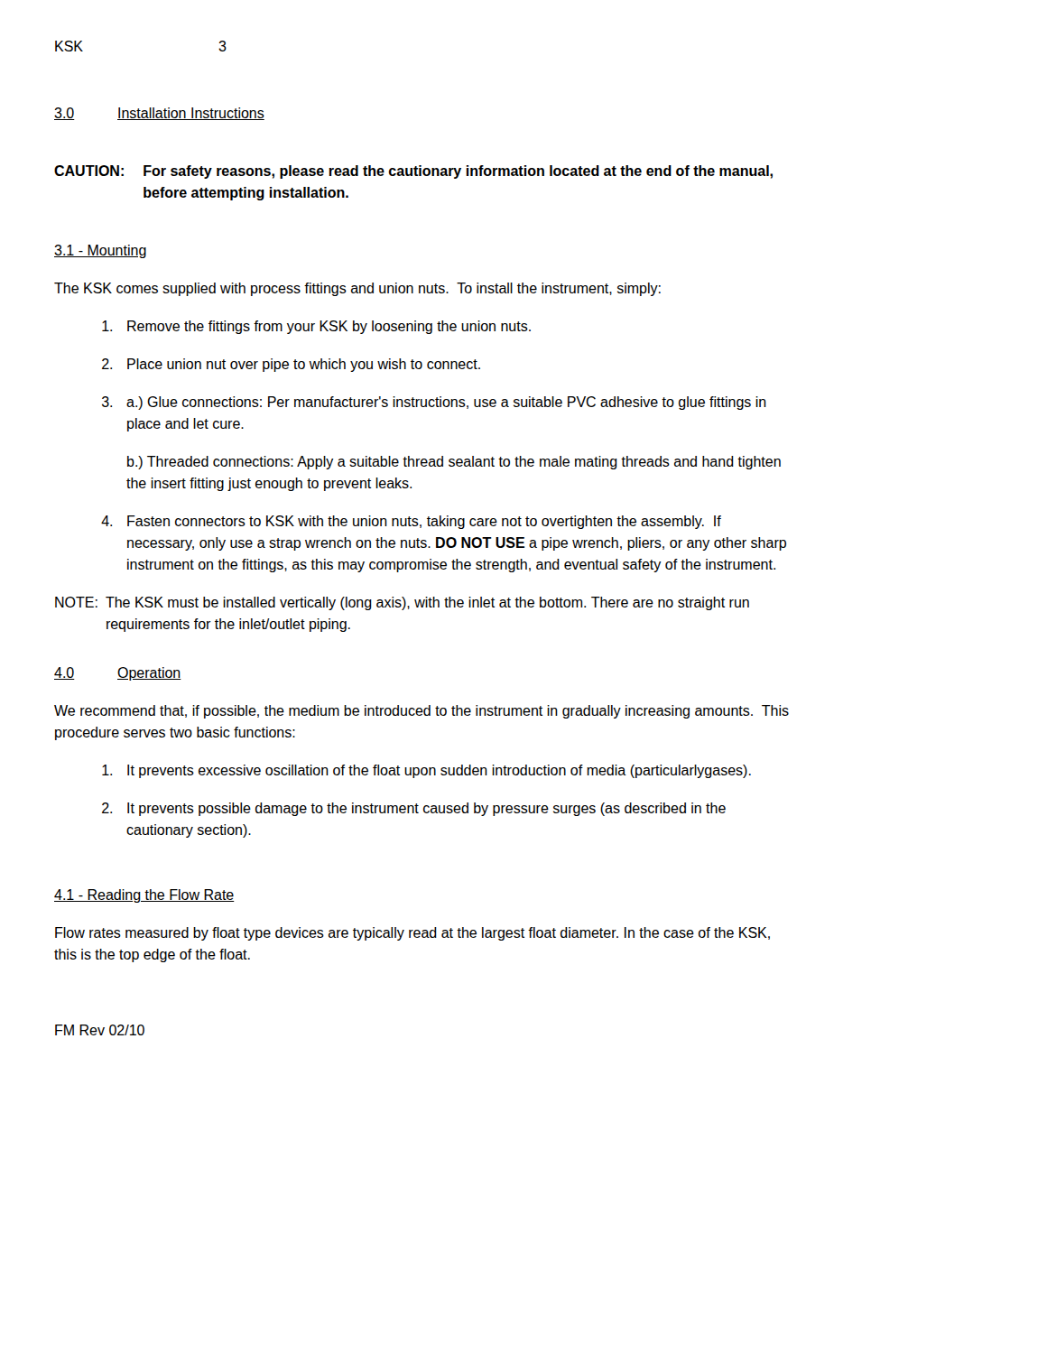KSK 3
3.0 Installation Instructions
CAUTION: For safety reasons, please read the cautionary information located at the end of the manual, before attempting installation.
3.1 - Mounting
The KSK comes supplied with process fittings and union nuts. To install the instrument, simply:
Remove the fittings from your KSK by loosening the union nuts.
Place union nut over pipe to which you wish to connect.
a.) Glue connections: Per manufacturer's instructions, use a suitable PVC adhesive to glue fittings in place and let cure.
b.) Threaded connections: Apply a suitable thread sealant to the male mating threads and hand tighten the insert fitting just enough to prevent leaks.
Fasten connectors to KSK with the union nuts, taking care not to overtighten the assembly. If necessary, only use a strap wrench on the nuts. DO NOT USE a pipe wrench, pliers, or any other sharp instrument on the fittings, as this may compromise the strength, and eventual safety of the instrument.
NOTE: The KSK must be installed vertically (long axis), with the inlet at the bottom. There are no straight run requirements for the inlet/outlet piping.
4.0 Operation
We recommend that, if possible, the medium be introduced to the instrument in gradually increasing amounts. This procedure serves two basic functions:
It prevents excessive oscillation of the float upon sudden introduction of media (particularlygases).
It prevents possible damage to the instrument caused by pressure surges (as described in the cautionary section).
4.1 - Reading the Flow Rate
Flow rates measured by float type devices are typically read at the largest float diameter. In the case of the KSK, this is the top edge of the float.
FM Rev 02/10